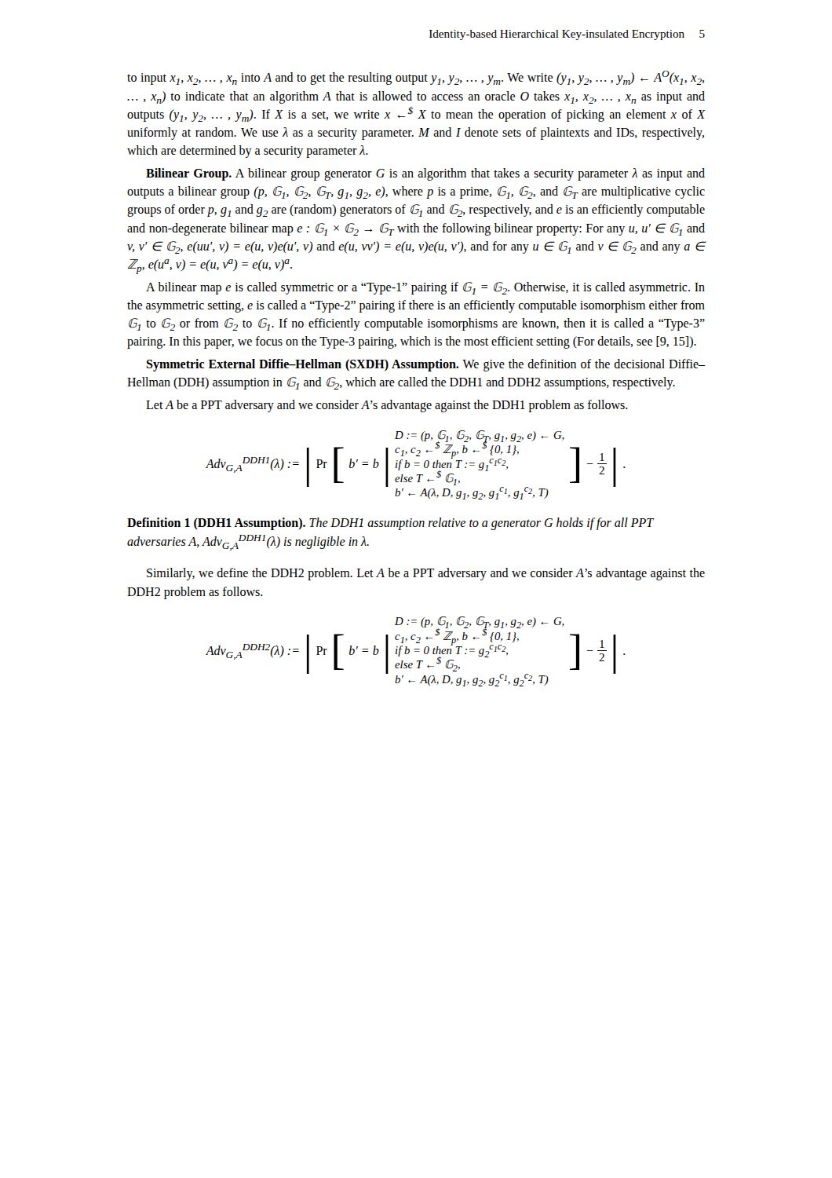Identity-based Hierarchical Key-insulated Encryption5
to input x1, x2, … , xn into A and to get the resulting output y1, y2, … , ym. We write (y1, y2, … , ym) ← AO(x1, x2, … , xn) to indicate that an algorithm A that is allowed to access an oracle O takes x1, x2, … , xn as input and outputs (y1, y2, … , ym). If X is a set, we write x ←$ X to mean the operation of picking an element x of X uniformly at random. We use λ as a security parameter. M and I denote sets of plaintexts and IDs, respectively, which are determined by a security parameter λ.
Bilinear Group. A bilinear group generator G is an algorithm that takes a security parameter λ as input and outputs a bilinear group (p, 𝔾1, 𝔾2, 𝔾T, g1, g2, e), where p is a prime, 𝔾1, 𝔾2, and 𝔾T are multiplicative cyclic groups of order p, g1 and g2 are (random) generators of 𝔾1 and 𝔾2, respectively, and e is an efficiently computable and non-degenerate bilinear map e : 𝔾1 × 𝔾2 → 𝔾T with the following bilinear property: For any u, u′ ∈ 𝔾1 and v, v′ ∈ 𝔾2, e(uu′, v) = e(u, v)e(u′, v) and e(u, vv′) = e(u, v)e(u, v′), and for any u ∈ 𝔾1 and v ∈ 𝔾2 and any a ∈ ℤp, e(ua, v) = e(u, va) = e(u, v)a.
A bilinear map e is called symmetric or a “Type-1” pairing if 𝔾1 = 𝔾2. Otherwise, it is called asymmetric. In the asymmetric setting, e is called a “Type-2” pairing if there is an efficiently computable isomorphism either from 𝔾1 to 𝔾2 or from 𝔾2 to 𝔾1. If no efficiently computable isomorphisms are known, then it is called a “Type-3” pairing. In this paper, we focus on the Type-3 pairing, which is the most efficient setting (For details, see [9, 15]).
Symmetric External Diffie–Hellman (SXDH) Assumption. We give the definition of the decisional Diffie–Hellman (DDH) assumption in 𝔾1 and 𝔾2, which are called the DDH1 and DDH2 assumptions, respectively.
Let A be a PPT adversary and we consider A’s advantage against the DDH1 problem as follows.
| Adv G,A DDH1 (λ) := | / | Pr | [ | b′ = b | / | D := (p, 𝔾 1 , 𝔾 2 , 𝔾 T , g 1 , g 2 , e) ← G, c 1 , c 2 ← $ ℤ p , b ← $ {0, 1}, if b = 0 then T := g 1 c 1 c 2 , else T ← $ 𝔾 1 , b′ ← A(λ, D, g 1 , g 2 , g 1 c 1 , g 1 c 2 , T) | ] | − | 1 2 | / | . |
Definition 1 (DDH1 Assumption). The DDH1 assumption relative to a generator G holds if for all PPT adversaries A, AdvG,ADDH1(λ) is negligible in λ.
Similarly, we define the DDH2 problem. Let A be a PPT adversary and we consider A’s advantage against the DDH2 problem as follows.
| Adv G,A DDH2 (λ) := | / | Pr | [ | b′ = b | / | D := (p, 𝔾 1 , 𝔾 2 , 𝔾 T , g 1 , g 2 , e) ← G, c 1 , c 2 ← $ ℤ p , b ← $ {0, 1}, if b = 0 then T := g 2 c 1 c 2 , else T ← $ 𝔾 2 , b′ ← A(λ, D, g 1 , g 2 , g 2 c 1 , g 2 c 2 , T) | ] | − | 1 2 | / | . |